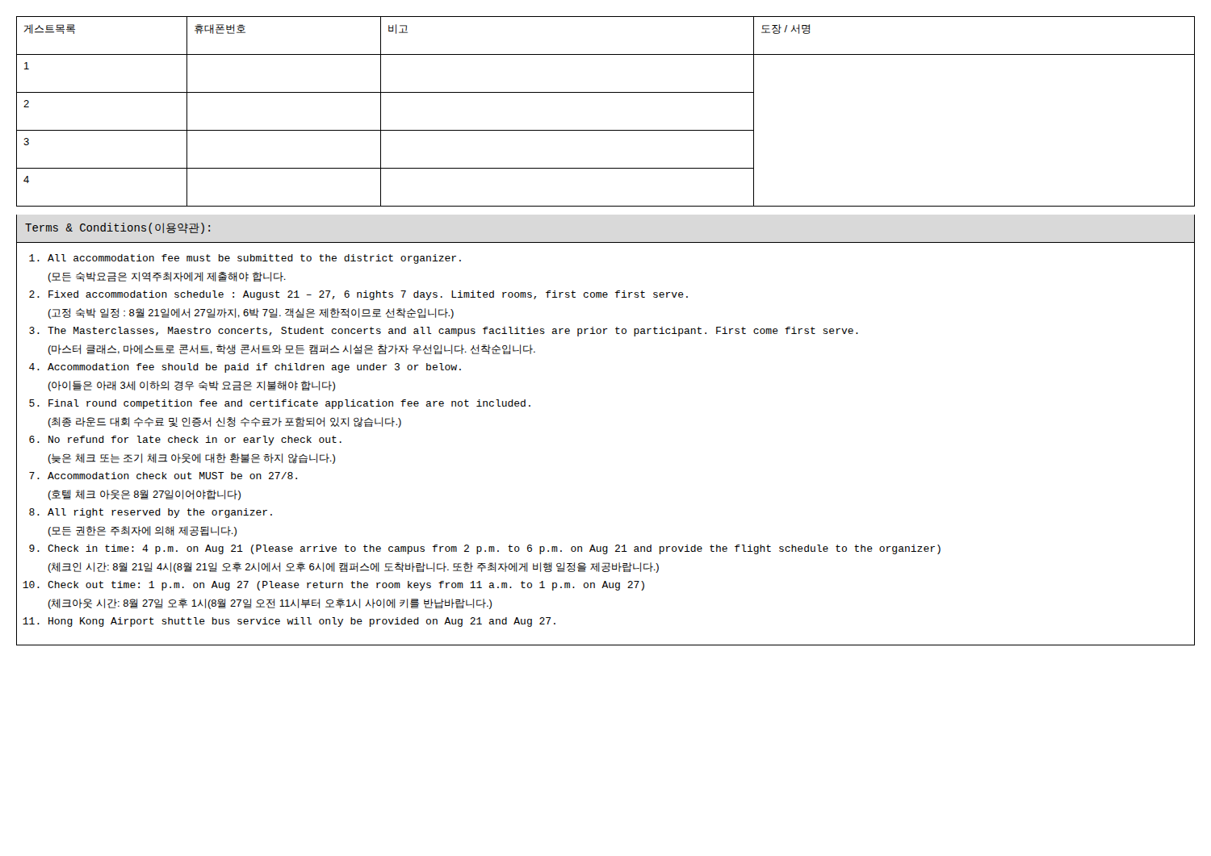| 게스트목록 | 휴대폰번호 | 비고 | 도장 / 서명 |
| --- | --- | --- | --- |
| 1 | | | |
| 2 | | |
| 3 | | |
| 4 | | |
Terms & Conditions(이용약관):
All accommodation fee must be submitted to the district organizer. (모든 숙박요금은 지역주최자에게 제출해야 합니다.
Fixed accommodation schedule : August 21 – 27, 6 nights 7 days. Limited rooms, first come first serve. (고정 숙박 일정 : 8월 21일에서 27일까지, 6박 7일. 객실은 제한적이므로 선착순입니다.)
The Masterclasses, Maestro concerts, Student concerts and all campus facilities are prior to participant. First come first serve. (마스터 클래스, 마에스트로 콘서트, 학생 콘서트와 모든 캠퍼스 시설은 참가자 우선입니다. 선착순입니다.
Accommodation fee should be paid if children age under 3 or below. (아이들은 아래 3세 이하의 경우 숙박 요금은 지불해야 합니다)
Final round competition fee and certificate application fee are not included. (최종 라운드 대회 수수료 및 인증서 신청 수수료가 포함되어 있지 않습니다.)
No refund for late check in or early check out. (늦은 체크 또는 조기 체크 아웃에 대한 환불은 하지 않습니다.)
Accommodation check out MUST be on 27/8. (호텔 체크 아웃은 8월 27일이어야합니다)
All right reserved by the organizer. (모든 권한은 주최자에 의해 제공됩니다.)
Check in time: 4 p.m. on Aug 21 (Please arrive to the campus from 2 p.m. to 6 p.m. on Aug 21 and provide the flight schedule to the organizer) (체크인 시간: 8월 21일 4시(8월 21일 오후 2시에서 오후 6시에 캠퍼스에 도착바랍니다. 또한 주최자에게 비행 일정을 제공바랍니다.)
Check out time: 1 p.m. on Aug 27 (Please return the room keys from 11 a.m. to 1 p.m. on Aug 27) (체크아웃 시간: 8월 27일 오후 1시(8월 27일 오전 11시부터 오후1시 사이에 키를 반납바랍니다.)
Hong Kong Airport shuttle bus service will only be provided on Aug 21 and Aug 27.